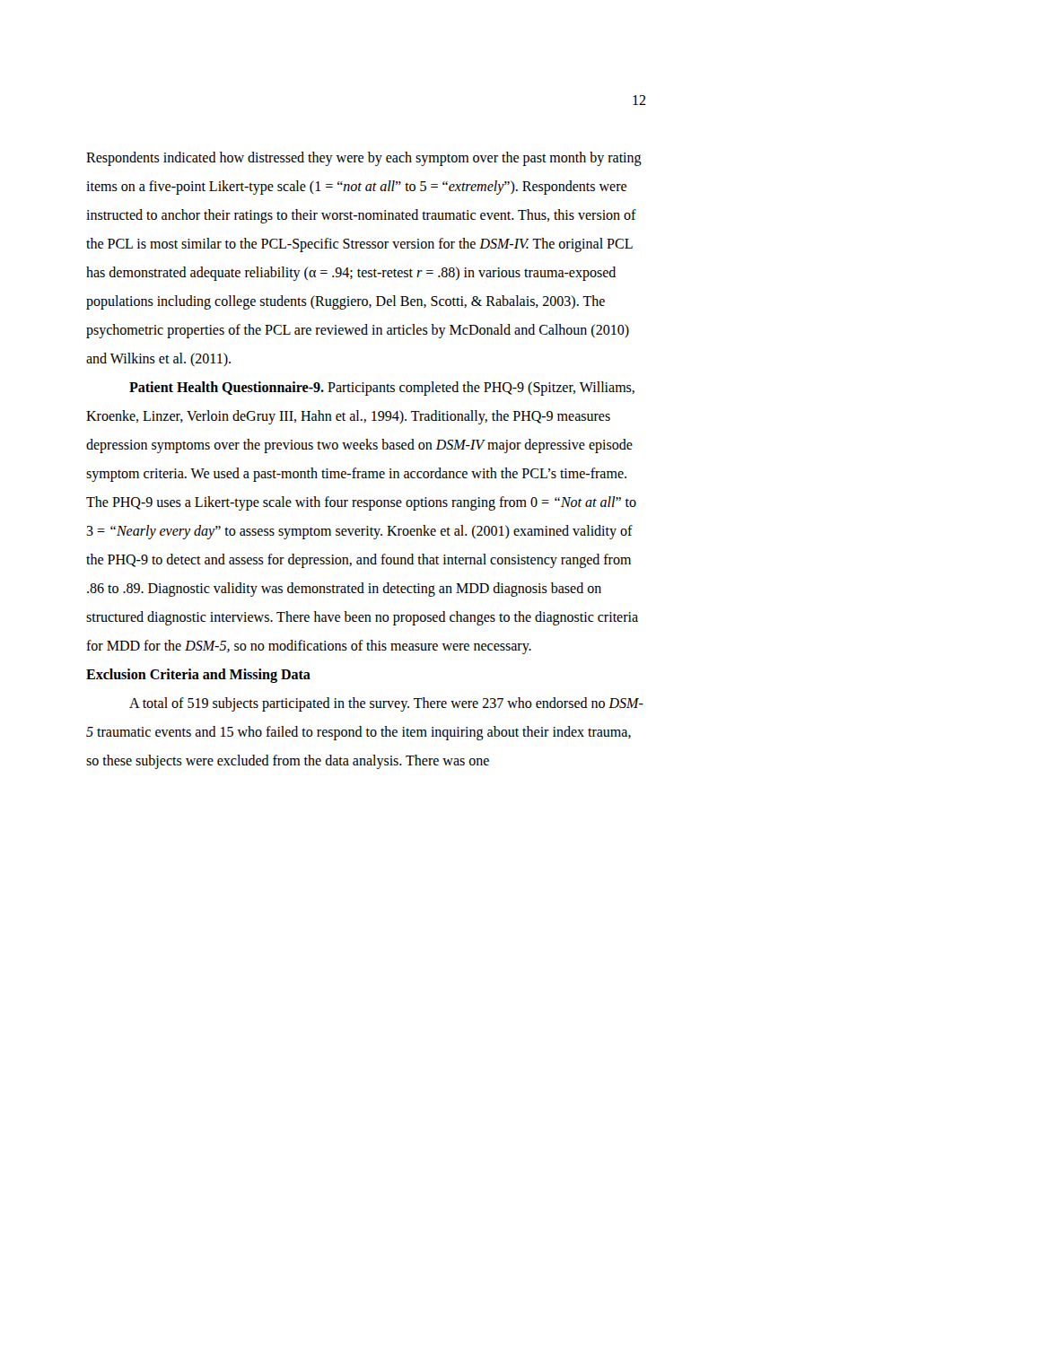12
Respondents indicated how distressed they were by each symptom over the past month by rating items on a five-point Likert-type scale (1 = “not at all” to 5 = “extremely”). Respondents were instructed to anchor their ratings to their worst-nominated traumatic event. Thus, this version of the PCL is most similar to the PCL-Specific Stressor version for the DSM-IV. The original PCL has demonstrated adequate reliability (α = .94; test-retest r = .88) in various trauma-exposed populations including college students (Ruggiero, Del Ben, Scotti, & Rabalais, 2003). The psychometric properties of the PCL are reviewed in articles by McDonald and Calhoun (2010) and Wilkins et al. (2011).
Patient Health Questionnaire-9. Participants completed the PHQ-9 (Spitzer, Williams, Kroenke, Linzer, Verloin deGruy III, Hahn et al., 1994). Traditionally, the PHQ-9 measures depression symptoms over the previous two weeks based on DSM-IV major depressive episode symptom criteria. We used a past-month time-frame in accordance with the PCL’s time-frame. The PHQ-9 uses a Likert-type scale with four response options ranging from 0 = “Not at all” to 3 = “Nearly every day” to assess symptom severity. Kroenke et al. (2001) examined validity of the PHQ-9 to detect and assess for depression, and found that internal consistency ranged from .86 to .89. Diagnostic validity was demonstrated in detecting an MDD diagnosis based on structured diagnostic interviews. There have been no proposed changes to the diagnostic criteria for MDD for the DSM-5, so no modifications of this measure were necessary.
Exclusion Criteria and Missing Data
A total of 519 subjects participated in the survey. There were 237 who endorsed no DSM-5 traumatic events and 15 who failed to respond to the item inquiring about their index trauma, so these subjects were excluded from the data analysis. There was one